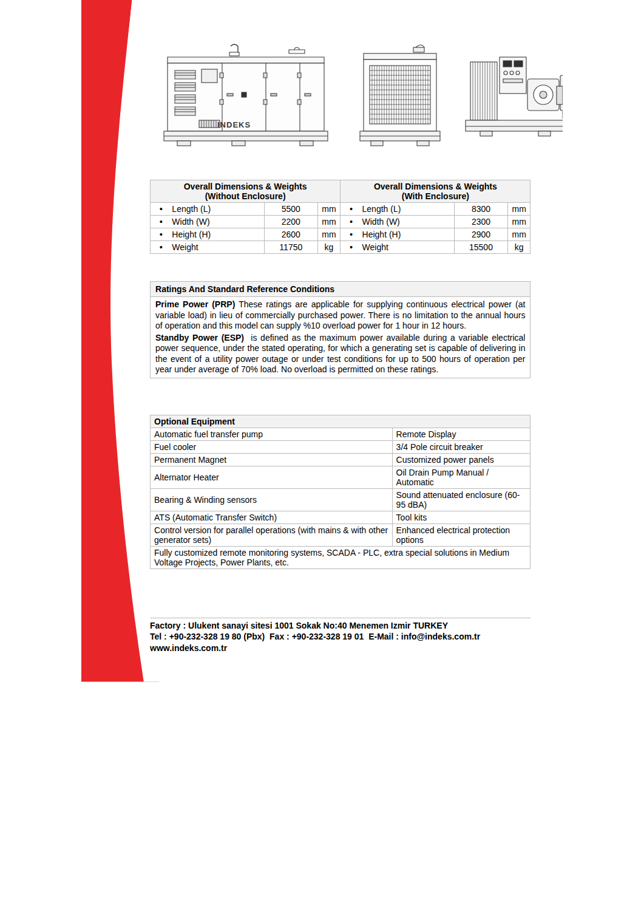INDEKS
| Overall Dimensions & Weights (Without Enclosure) | Overall Dimensions & Weights (With Enclosure) |
| Length (L) | 5500 | mm | Length (L) | 8300 | mm |
| Width (W) | 2200 | mm | Width (W) | 2300 | mm |
| Height (H) | 2600 | mm | Height (H) | 2900 | mm |
| Weight | 11750 | kg | Weight | 15500 | kg |
| Ratings And Standard Reference Conditions |
| Prime Power (PRP) These ratings are applicable for supplying continuous electrical power (at variable load) in lieu of commercially purchased power. There is no limitation to the annual hours of operation and this model can supply %10 overload power for 1 hour in 12 hours. Standby Power (ESP) is defined as the maximum power available during a variable electrical power sequence, under the stated operating, for which a generating set is capable of delivering in the event of a utility power outage or under test conditions for up to 500 hours of operation per year under average of 70% load. No overload is permitted on these ratings. |
| Optional Equipment |
| Automatic fuel transfer pump | Remote Display |
| Fuel cooler | 3/4 Pole circuit breaker |
| Permanent Magnet | Customized power panels |
| Alternator Heater | Oil Drain Pump Manual / Automatic |
| Bearing & Winding sensors | Sound attenuated enclosure (60-95 dBA) |
| ATS (Automatic Transfer Switch) | Tool kits |
| Control version for parallel operations (with mains & with other generator sets) | Enhanced electrical protection options |
| Fully customized remote monitoring systems, SCADA - PLC, extra special solutions in Medium Voltage Projects, Power Plants, etc. |
Factory : Ulukent sanayi sitesi 1001 Sokak No:40 Menemen Izmir TURKEY
Tel : +90-232-328 19 80 (Pbx) Fax : +90-232-328 19 01 E-Mail : info@indeks.com.tr www.indeks.com.tr